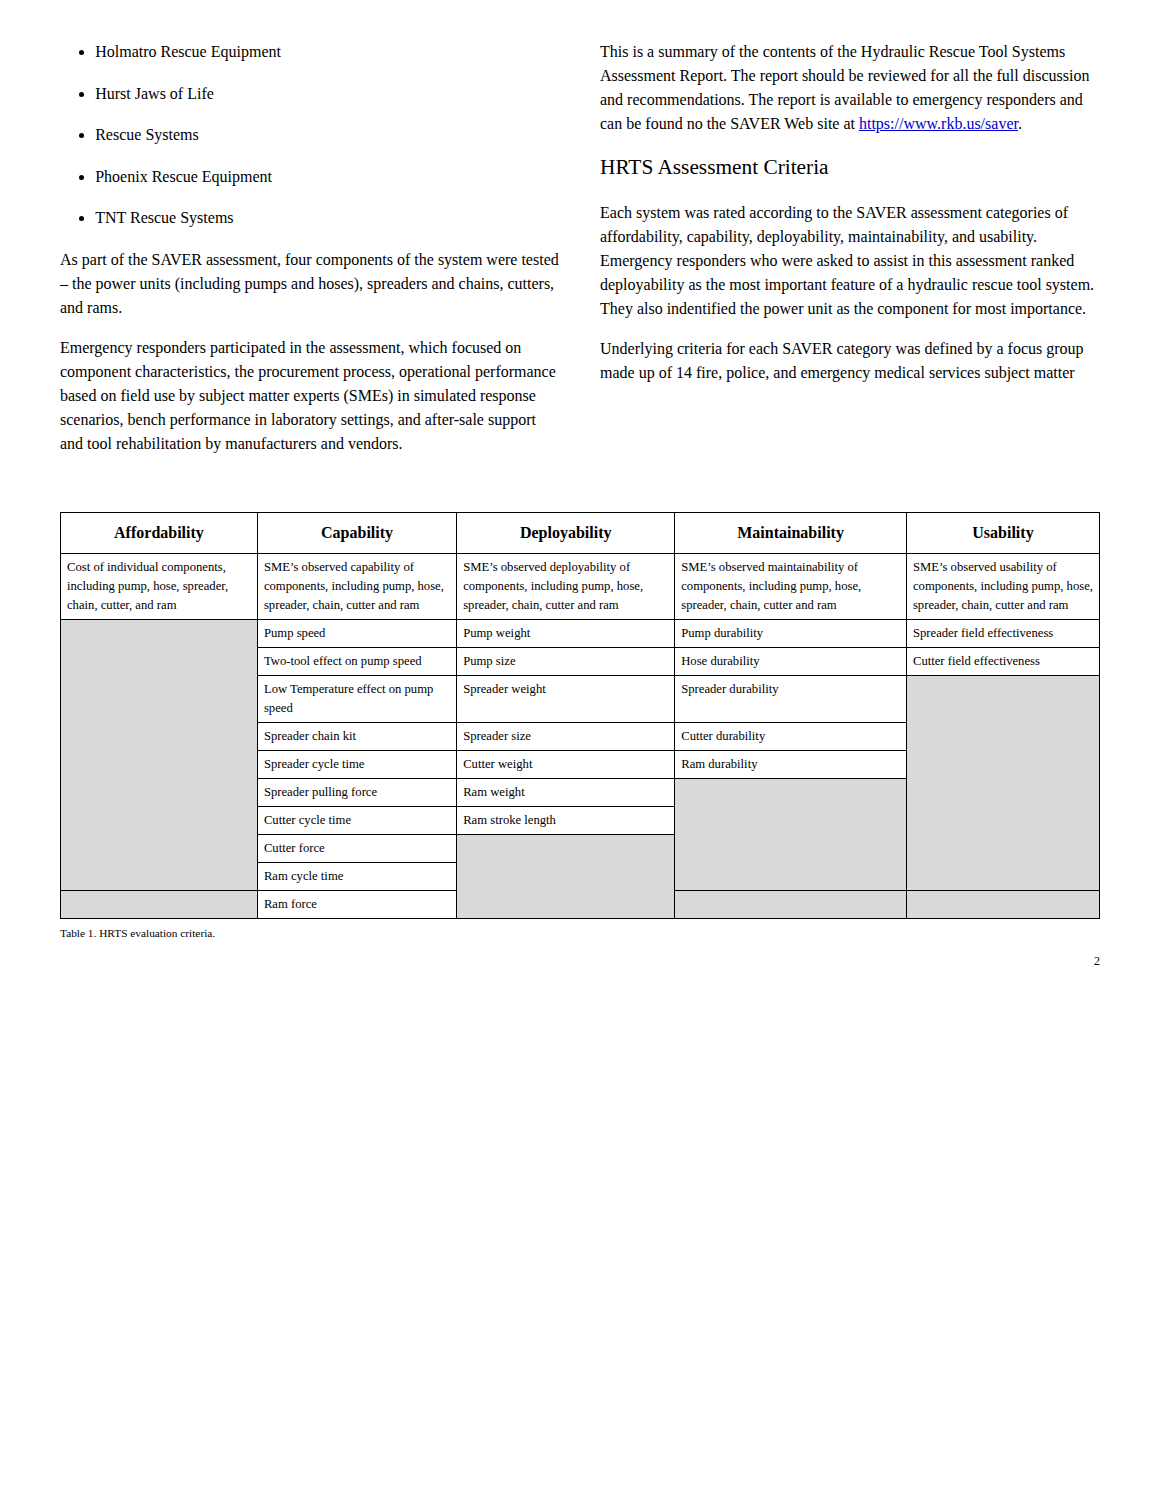Holmatro Rescue Equipment
Hurst Jaws of Life
Rescue Systems
Phoenix Rescue Equipment
TNT Rescue Systems
As part of the SAVER assessment, four components of the system were tested – the power units (including pumps and hoses), spreaders and chains, cutters, and rams.
Emergency responders participated in the assessment, which focused on component characteristics, the procurement process, operational performance based on field use by subject matter experts (SMEs) in simulated response scenarios, bench performance in laboratory settings, and after-sale support and tool rehabilitation by manufacturers and vendors.
This is a summary of the contents of the Hydraulic Rescue Tool Systems Assessment Report. The report should be reviewed for all the full discussion and recommendations. The report is available to emergency responders and can be found no the SAVER Web site at https://www.rkb.us/saver.
HRTS Assessment Criteria
Each system was rated according to the SAVER assessment categories of affordability, capability, deployability, maintainability, and usability. Emergency responders who were asked to assist in this assessment ranked deployability as the most important feature of a hydraulic rescue tool system. They also indentified the power unit as the component for most importance.
Underlying criteria for each SAVER category was defined by a focus group made up of 14 fire, police, and emergency medical services subject matter
| Affordability | Capability | Deployability | Maintainability | Usability |
| --- | --- | --- | --- | --- |
| Cost of individual components, including pump, hose, spreader, chain, cutter, and ram | SME’s observed capability of components, including pump, hose, spreader, chain, cutter and ram | SME’s observed deployability of components, including pump, hose, spreader, chain, cutter and ram | SME’s observed maintainability of components, including pump, hose, spreader, chain, cutter and ram | SME’s observed usability of components, including pump, hose, spreader, chain, cutter and ram |
| | Pump speed | Pump weight | Pump durability | Spreader field effectiveness |
| Two-tool effect on pump speed | Pump size | Hose durability | Cutter field effectiveness |
| Low Temperature effect on pump speed | Spreader weight | Spreader durability | |
| Spreader chain kit | Spreader size | Cutter durability |
| Spreader cycle time | Cutter weight | Ram durability |
| Spreader pulling force | Ram weight | |
| Cutter cycle time | Ram stroke length |
| Cutter force | |
| Ram cycle time |
| | Ram force | | |
Table 1. HRTS evaluation criteria.
2